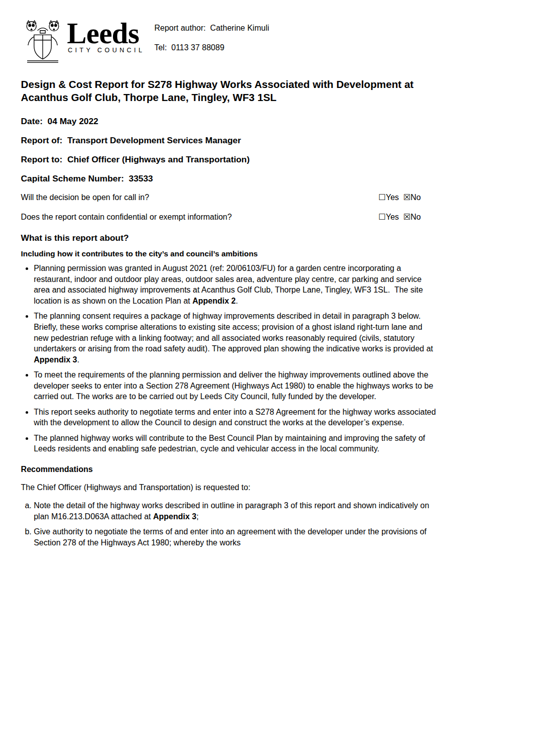Leeds CITY COUNCIL
Report author: Catherine Kimuli
Tel: 0113 37 88089
Design & Cost Report for S278 Highway Works Associated with Development at Acanthus Golf Club, Thorpe Lane, Tingley, WF3 1SL
Date: 04 May 2022
Report of: Transport Development Services Manager
Report to: Chief Officer (Highways and Transportation)
Capital Scheme Number: 33533
Will the decision be open for call in?
☐Yes ☒No
Does the report contain confidential or exempt information?
☐Yes ☒No
What is this report about?
Including how it contributes to the city’s and council’s ambitions
Planning permission was granted in August 2021 (ref: 20/06103/FU) for a garden centre incorporating a restaurant, indoor and outdoor play areas, outdoor sales area, adventure play centre, car parking and service area and associated highway improvements at Acanthus Golf Club, Thorpe Lane, Tingley, WF3 1SL. The site location is as shown on the Location Plan at Appendix 2.
The planning consent requires a package of highway improvements described in detail in paragraph 3 below. Briefly, these works comprise alterations to existing site access; provision of a ghost island right-turn lane and new pedestrian refuge with a linking footway; and all associated works reasonably required (civils, statutory undertakers or arising from the road safety audit). The approved plan showing the indicative works is provided at Appendix 3.
To meet the requirements of the planning permission and deliver the highway improvements outlined above the developer seeks to enter into a Section 278 Agreement (Highways Act 1980) to enable the highways works to be carried out. The works are to be carried out by Leeds City Council, fully funded by the developer.
This report seeks authority to negotiate terms and enter into a S278 Agreement for the highway works associated with the development to allow the Council to design and construct the works at the developer’s expense.
The planned highway works will contribute to the Best Council Plan by maintaining and improving the safety of Leeds residents and enabling safe pedestrian, cycle and vehicular access in the local community.
Recommendations
The Chief Officer (Highways and Transportation) is requested to:
Note the detail of the highway works described in outline in paragraph 3 of this report and shown indicatively on plan M16.213.D063A attached at Appendix 3;
Give authority to negotiate the terms of and enter into an agreement with the developer under the provisions of Section 278 of the Highways Act 1980; whereby the works